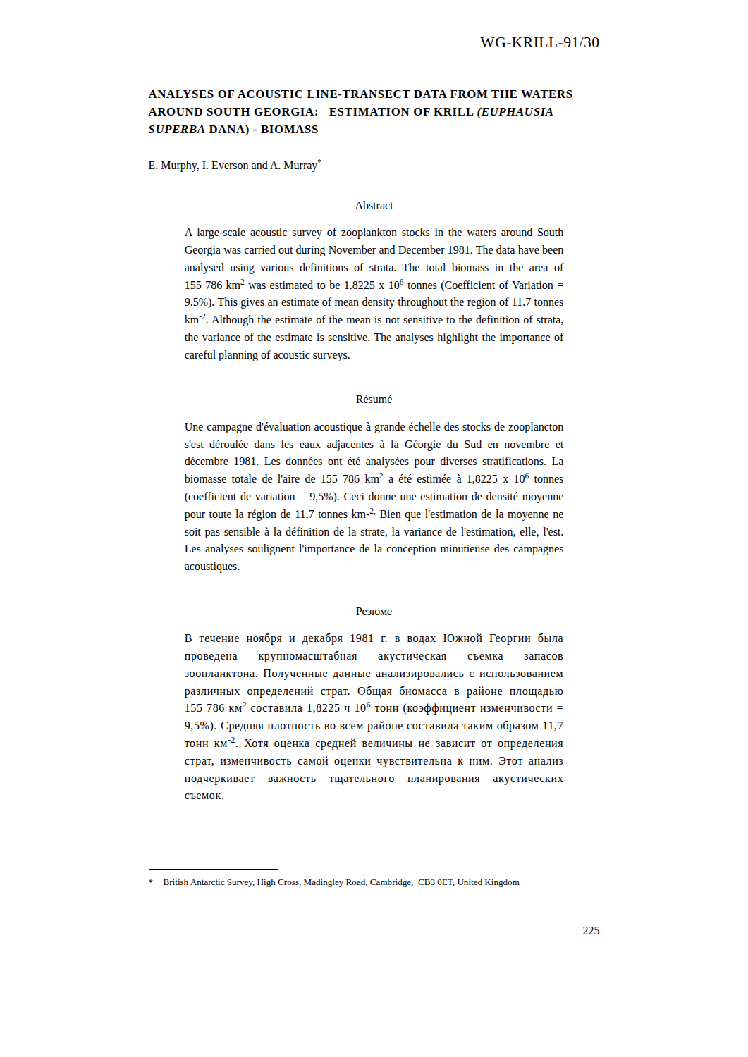WG-KRILL-91/30
ANALYSES OF ACOUSTIC LINE-TRANSECT DATA FROM THE WATERS
AROUND SOUTH GEORGIA: ESTIMATION OF KRILL (EUPHAUSIA
SUPERBA DANA) - BIOMASS
E. Murphy, I. Everson and A. Murray*
Abstract
A large-scale acoustic survey of zooplankton stocks in the waters around South Georgia was carried out during November and December 1981. The data have been analysed using various definitions of strata. The total biomass in the area of 155 786 km2 was estimated to be 1.8225 x 106 tonnes (Coefficient of Variation = 9.5%). This gives an estimate of mean density throughout the region of 11.7 tonnes km-2. Although the estimate of the mean is not sensitive to the definition of strata, the variance of the estimate is sensitive. The analyses highlight the importance of careful planning of acoustic surveys.
Résumé
Une campagne d'évaluation acoustique à grande échelle des stocks de zooplancton s'est déroulée dans les eaux adjacentes à la Géorgie du Sud en novembre et décembre 1981. Les données ont été analysées pour diverses stratifications. La biomasse totale de l'aire de 155 786 km2 a été estimée à 1,8225 x 106 tonnes (coefficient de variation = 9,5%). Ceci donne une estimation de densité moyenne pour toute la région de 11,7 tonnes km-2, Bien que l'estimation de la moyenne ne soit pas sensible à la définition de la strate, la variance de l'estimation, elle, l'est. Les analyses soulignent l'importance de la conception minutieuse des campagnes acoustiques.
Резюме
В течение ноября и декабря 1981 г. в водах Южной Георгии была проведена крупномасштабная акустическая съемка запасов зоопланктона. Полученные данные анализировались с использованием различных определений страт. Общая биомасса в районе площадью 155 786 км2 составила 1,8225 ч 106 тонн (коэффициент изменчивости = 9,5%). Средняя плотность во всем районе составила таким образом 11,7 тонн км-2. Хотя оценка средней величины не зависит от определения страт, изменчивость самой оценки чувствительна к ним. Этот анализ подчеркивает важность тщательного планирования акустических съемок.
*British Antarctic Survey, High Cross, Madingley Road, Cambridge, CB3 0ET, United Kingdom
225